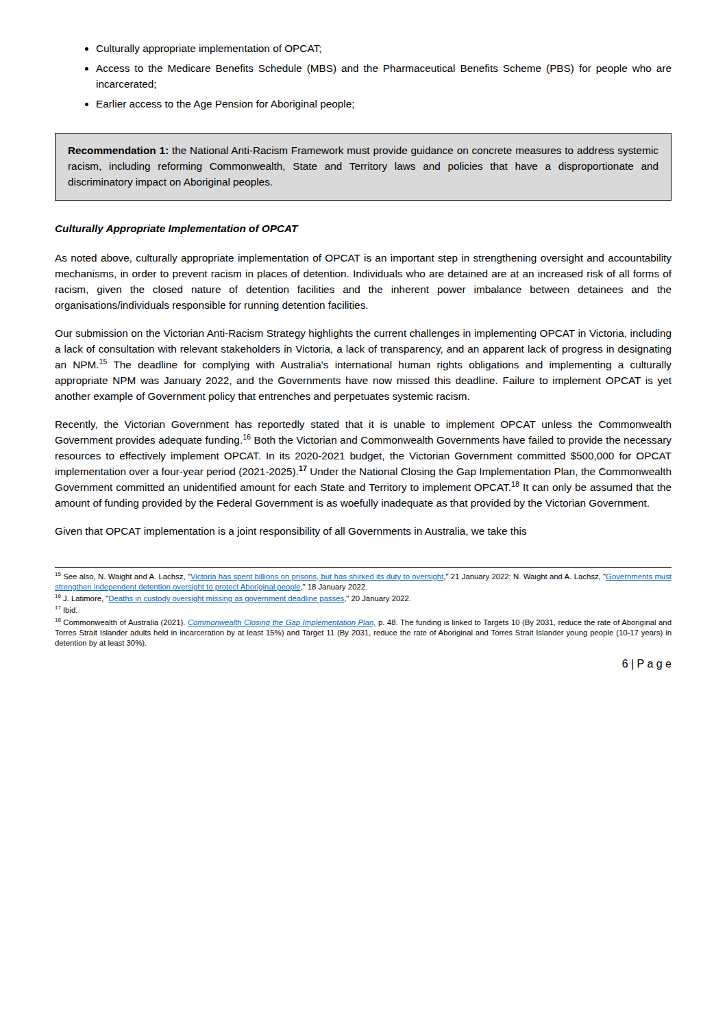Culturally appropriate implementation of OPCAT;
Access to the Medicare Benefits Schedule (MBS) and the Pharmaceutical Benefits Scheme (PBS) for people who are incarcerated;
Earlier access to the Age Pension for Aboriginal people;
Recommendation 1: the National Anti-Racism Framework must provide guidance on concrete measures to address systemic racism, including reforming Commonwealth, State and Territory laws and policies that have a disproportionate and discriminatory impact on Aboriginal peoples.
Culturally Appropriate Implementation of OPCAT
As noted above, culturally appropriate implementation of OPCAT is an important step in strengthening oversight and accountability mechanisms, in order to prevent racism in places of detention. Individuals who are detained are at an increased risk of all forms of racism, given the closed nature of detention facilities and the inherent power imbalance between detainees and the organisations/individuals responsible for running detention facilities.
Our submission on the Victorian Anti-Racism Strategy highlights the current challenges in implementing OPCAT in Victoria, including a lack of consultation with relevant stakeholders in Victoria, a lack of transparency, and an apparent lack of progress in designating an NPM.15 The deadline for complying with Australia's international human rights obligations and implementing a culturally appropriate NPM was January 2022, and the Governments have now missed this deadline. Failure to implement OPCAT is yet another example of Government policy that entrenches and perpetuates systemic racism.
Recently, the Victorian Government has reportedly stated that it is unable to implement OPCAT unless the Commonwealth Government provides adequate funding.16 Both the Victorian and Commonwealth Governments have failed to provide the necessary resources to effectively implement OPCAT. In its 2020-2021 budget, the Victorian Government committed $500,000 for OPCAT implementation over a four-year period (2021-2025).17 Under the National Closing the Gap Implementation Plan, the Commonwealth Government committed an unidentified amount for each State and Territory to implement OPCAT.18 It can only be assumed that the amount of funding provided by the Federal Government is as woefully inadequate as that provided by the Victorian Government.
Given that OPCAT implementation is a joint responsibility of all Governments in Australia, we take this
15 See also, N. Waight and A. Lachsz, "Victoria has spent billions on prisons, but has shirked its duty to oversight," 21 January 2022; N. Waight and A. Lachsz, "Governments must strengthen independent detention oversight to protect Aboriginal people," 18 January 2022.
16 J. Latimore, "Deaths in custody oversight missing as government deadline passes," 20 January 2022.
17 Ibid.
18 Commonwealth of Australia (2021). Commonwealth Closing the Gap Implementation Plan, p. 48. The funding is linked to Targets 10 (By 2031, reduce the rate of Aboriginal and Torres Strait Islander adults held in incarceration by at least 15%) and Target 11 (By 2031, reduce the rate of Aboriginal and Torres Strait Islander young people (10-17 years) in detention by at least 30%).
6 | P a g e